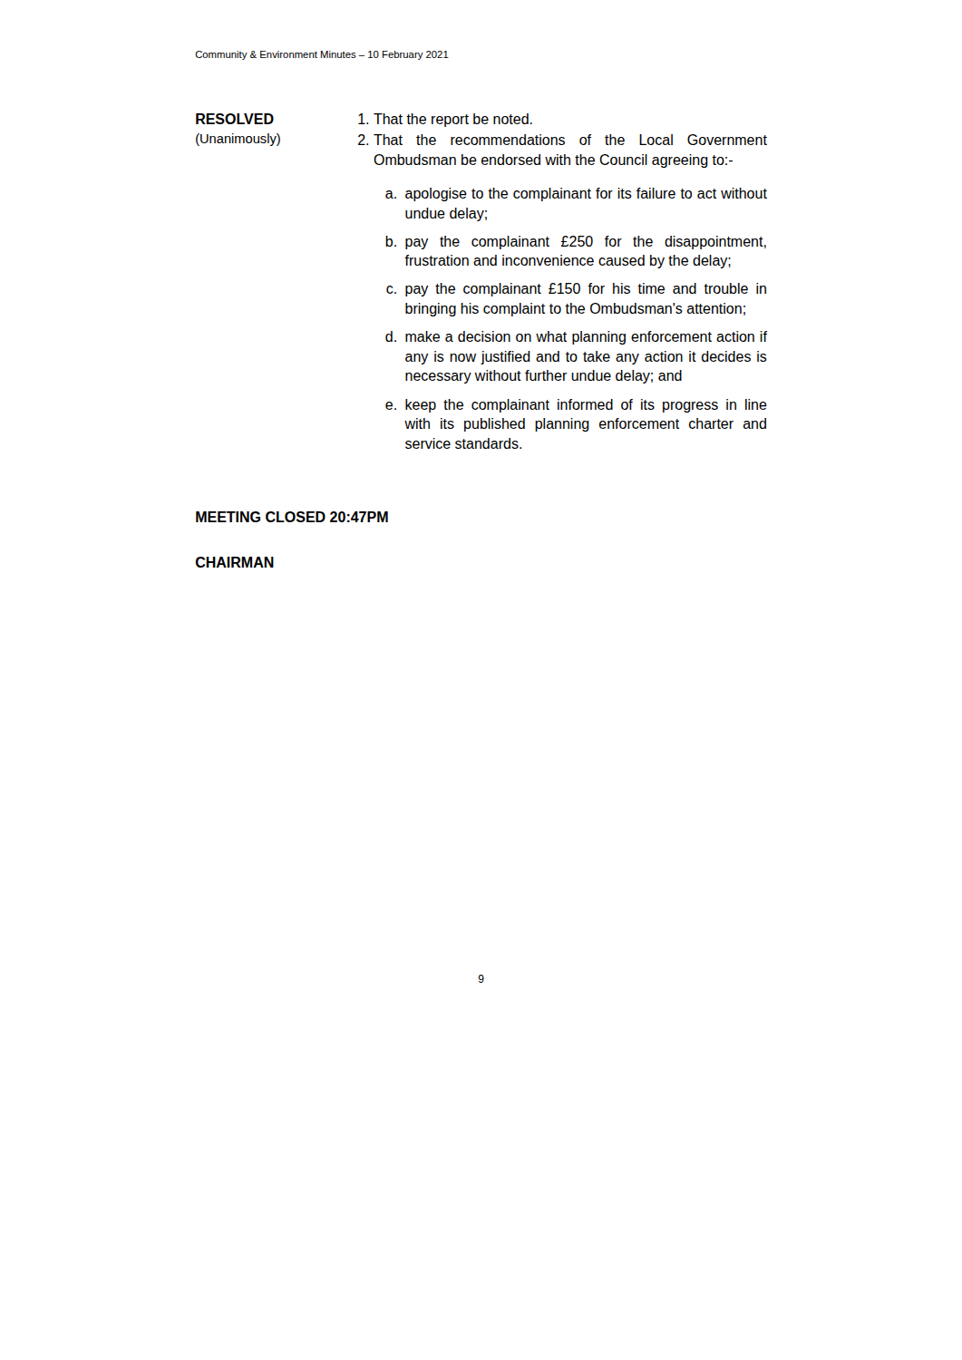Community & Environment Minutes – 10 February 2021
| RESOLVED (Unanimously) | That the report be noted. That the recommendations of the Local Government Ombudsman be endorsed with the Council agreeing to:- apologise to the complainant for its failure to act without undue delay; pay the complainant £250 for the disappointment, frustration and inconvenience caused by the delay; pay the complainant £150 for his time and trouble in bringing his complaint to the Ombudsman's attention; make a decision on what planning enforcement action if any is now justified and to take any action it decides is necessary without further undue delay; and keep the complainant informed of its progress in line with its published planning enforcement charter and service standards. |
MEETING CLOSED 20:47PM
CHAIRMAN
9